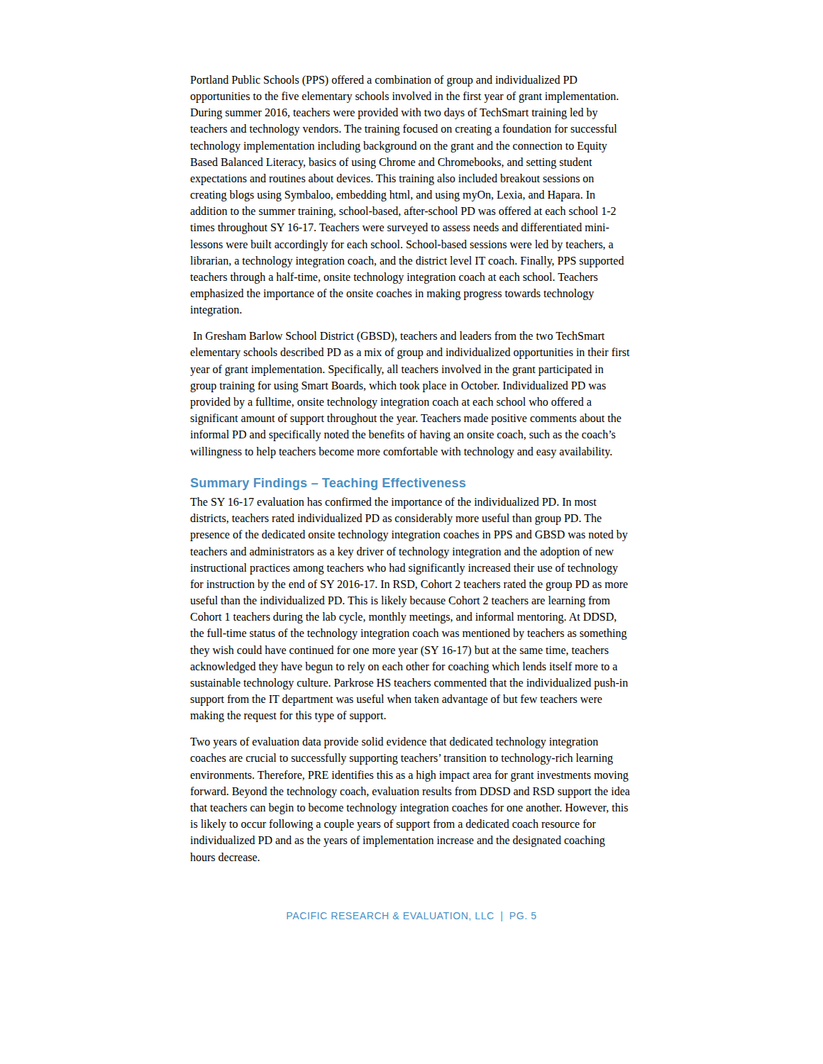Portland Public Schools (PPS) offered a combination of group and individualized PD opportunities to the five elementary schools involved in the first year of grant implementation. During summer 2016, teachers were provided with two days of TechSmart training led by teachers and technology vendors. The training focused on creating a foundation for successful technology implementation including background on the grant and the connection to Equity Based Balanced Literacy, basics of using Chrome and Chromebooks, and setting student expectations and routines about devices. This training also included breakout sessions on creating blogs using Symbaloo, embedding html, and using myOn, Lexia, and Hapara. In addition to the summer training, school-based, after-school PD was offered at each school 1-2 times throughout SY 16-17. Teachers were surveyed to assess needs and differentiated mini-lessons were built accordingly for each school. School-based sessions were led by teachers, a librarian, a technology integration coach, and the district level IT coach. Finally, PPS supported teachers through a half-time, onsite technology integration coach at each school. Teachers emphasized the importance of the onsite coaches in making progress towards technology integration.
In Gresham Barlow School District (GBSD), teachers and leaders from the two TechSmart elementary schools described PD as a mix of group and individualized opportunities in their first year of grant implementation. Specifically, all teachers involved in the grant participated in group training for using Smart Boards, which took place in October. Individualized PD was provided by a fulltime, onsite technology integration coach at each school who offered a significant amount of support throughout the year. Teachers made positive comments about the informal PD and specifically noted the benefits of having an onsite coach, such as the coach’s willingness to help teachers become more comfortable with technology and easy availability.
Summary Findings – Teaching Effectiveness
The SY 16-17 evaluation has confirmed the importance of the individualized PD. In most districts, teachers rated individualized PD as considerably more useful than group PD. The presence of the dedicated onsite technology integration coaches in PPS and GBSD was noted by teachers and administrators as a key driver of technology integration and the adoption of new instructional practices among teachers who had significantly increased their use of technology for instruction by the end of SY 2016-17. In RSD, Cohort 2 teachers rated the group PD as more useful than the individualized PD. This is likely because Cohort 2 teachers are learning from Cohort 1 teachers during the lab cycle, monthly meetings, and informal mentoring. At DDSD, the full-time status of the technology integration coach was mentioned by teachers as something they wish could have continued for one more year (SY 16-17) but at the same time, teachers acknowledged they have begun to rely on each other for coaching which lends itself more to a sustainable technology culture. Parkrose HS teachers commented that the individualized push-in support from the IT department was useful when taken advantage of but few teachers were making the request for this type of support.
Two years of evaluation data provide solid evidence that dedicated technology integration coaches are crucial to successfully supporting teachers’ transition to technology-rich learning environments. Therefore, PRE identifies this as a high impact area for grant investments moving forward. Beyond the technology coach, evaluation results from DDSD and RSD support the idea that teachers can begin to become technology integration coaches for one another. However, this is likely to occur following a couple years of support from a dedicated coach resource for individualized PD and as the years of implementation increase and the designated coaching hours decrease.
PACIFIC RESEARCH & EVALUATION, LLC|PG. 5